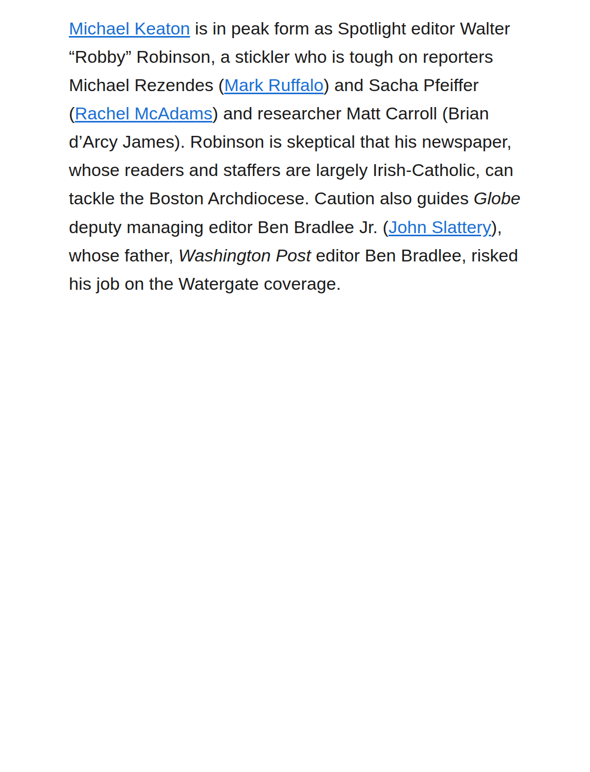Michael Keaton is in peak form as Spotlight editor Walter “Robby” Robinson, a stickler who is tough on reporters Michael Rezendes (Mark Ruffalo) and Sacha Pfeiffer (Rachel McAdams) and researcher Matt Carroll (Brian d’Arcy James). Robinson is skeptical that his newspaper, whose readers and staffers are largely Irish-Catholic, can tackle the Boston Archdiocese. Caution also guides Globe deputy managing editor Ben Bradlee Jr. (John Slattery), whose father, Washington Post editor Ben Bradlee, risked his job on the Watergate coverage.